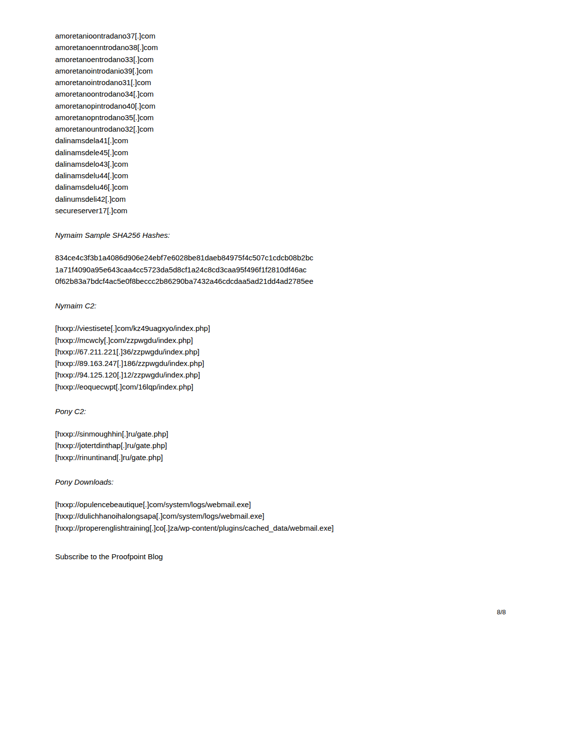amoretanioontradano37[.]com
amoretanoenntrodano38[.]com
amoretanoentrodano33[.]com
amoretanointrodanio39[.]com
amoretanointrodano31[.]com
amoretanoontrodano34[.]com
amoretanopintrodano40[.]com
amoretanopntrodano35[.]com
amoretanountrodano32[.]com
dalinamsdela41[.]com
dalinamsdele45[.]com
dalinamsdelo43[.]com
dalinamsdelu44[.]com
dalinamsdelu46[.]com
dalinumsdeli42[.]com
secureserver17[.]com
Nymaim Sample SHA256 Hashes:
834ce4c3f3b1a4086d906e24ebf7e6028be81daeb84975f4c507c1cdcb08b2bc
1a71f4090a95e643caa4cc5723da5d8cf1a24c8cd3caa95f496f1f2810df46ac
0f62b83a7bdcf4ac5e0f8beccc2b86290ba7432a46cdcdaa5ad21dd4ad2785ee
Nymaim C2:
[hxxp://viestisete[.]com/kz49uagxyo/index.php]
[hxxp://mcwcly[.]com/zzpwgdu/index.php]
[hxxp://67.211.221[.]36/zzpwgdu/index.php]
[hxxp://89.163.247[.]186/zzpwgdu/index.php]
[hxxp://94.125.120[.]12/zzpwgdu/index.php]
[hxxp://eoquecwpt[.]com/16lqp/index.php]
Pony C2:
[hxxp://sinmoughhin[.]ru/gate.php]
[hxxp://jotertdinthap[.]ru/gate.php]
[hxxp://rinuntinand[.]ru/gate.php]
Pony Downloads:
[hxxp://opulencebeautique[.]com/system/logs/webmail.exe]
[hxxp://dulichhanoihalongsapa[.]com/system/logs/webmail.exe]
[hxxp://properenglishtraining[.]co[.]za/wp-content/plugins/cached_data/webmail.exe]
Subscribe to the Proofpoint Blog
8/8